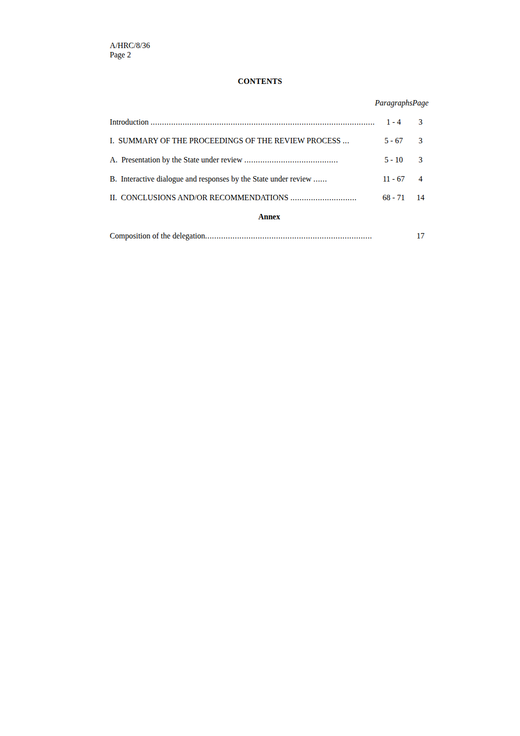A/HRC/8/36 Page 2
CONTENTS
| | Paragraphs | Page |
| --- | --- | --- |
| Introduction .................................................................................................. | 1 - 4 | 3 |
| I. SUMMARY OF THE PROCEEDINGS OF THE REVIEW PROCESS ... | 5 - 67 | 3 |
| A. Presentation by the State under review ......................................... | 5 - 10 | 3 |
| B. Interactive dialogue and responses by the State under review ...... | 11 - 67 | 4 |
| II. CONCLUSIONS AND/OR RECOMMENDATIONS ............................. | 68 - 71 | 14 |
| Annex |
| Composition of the delegation ......................................................................... | | 17 |